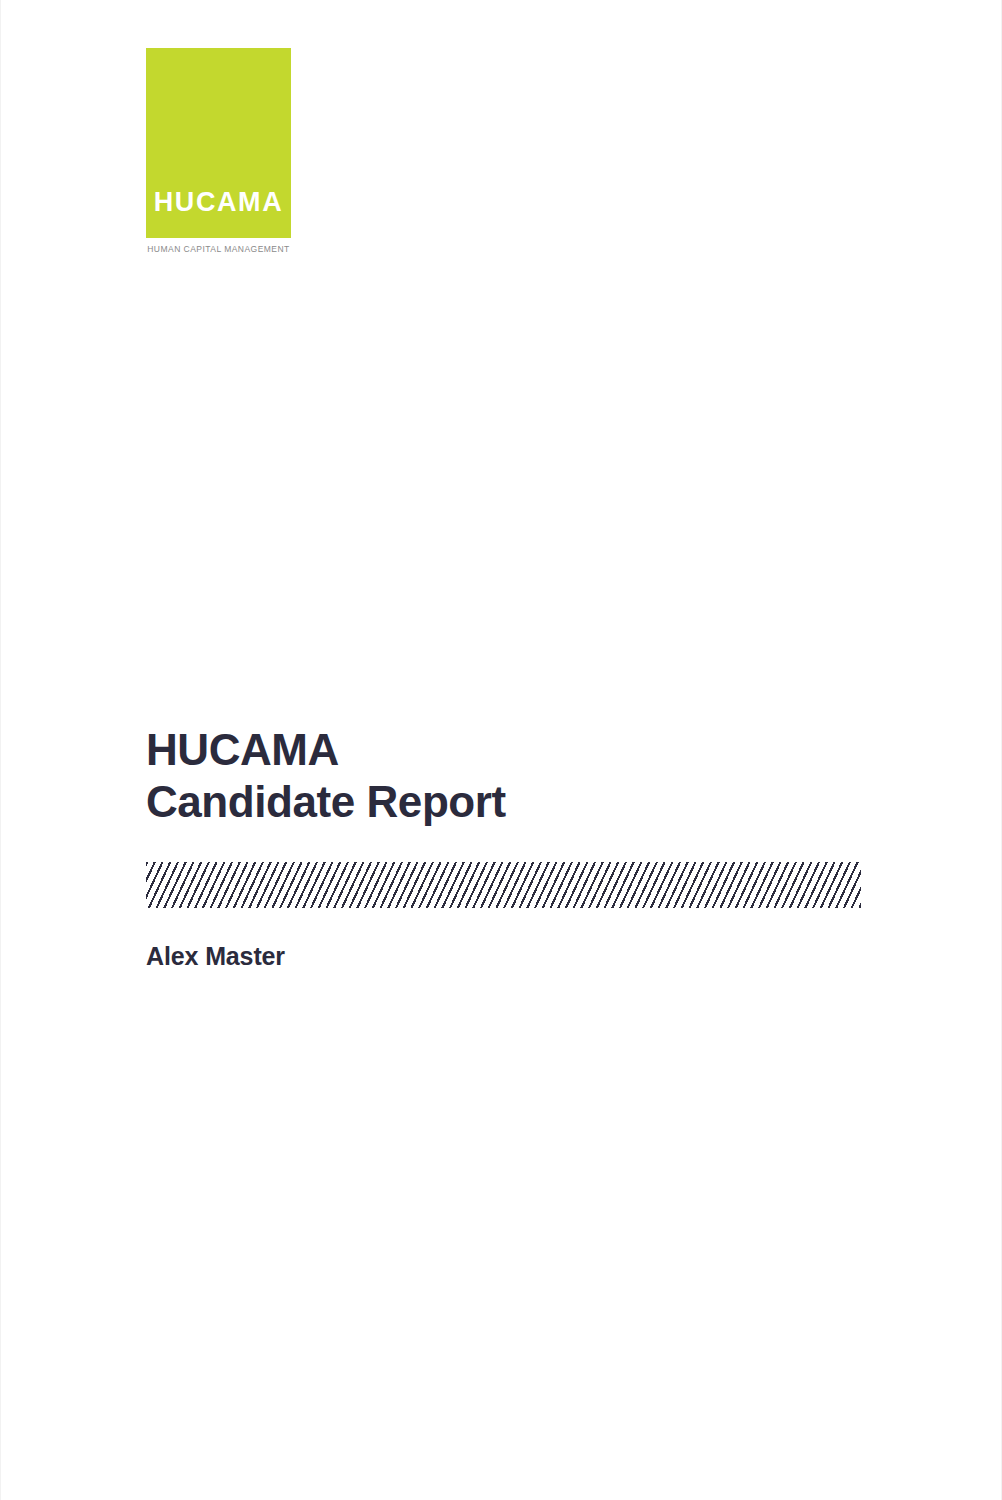HUCAMA
Human Capital Management
HUCAMA
Candidate Report
Alex Master